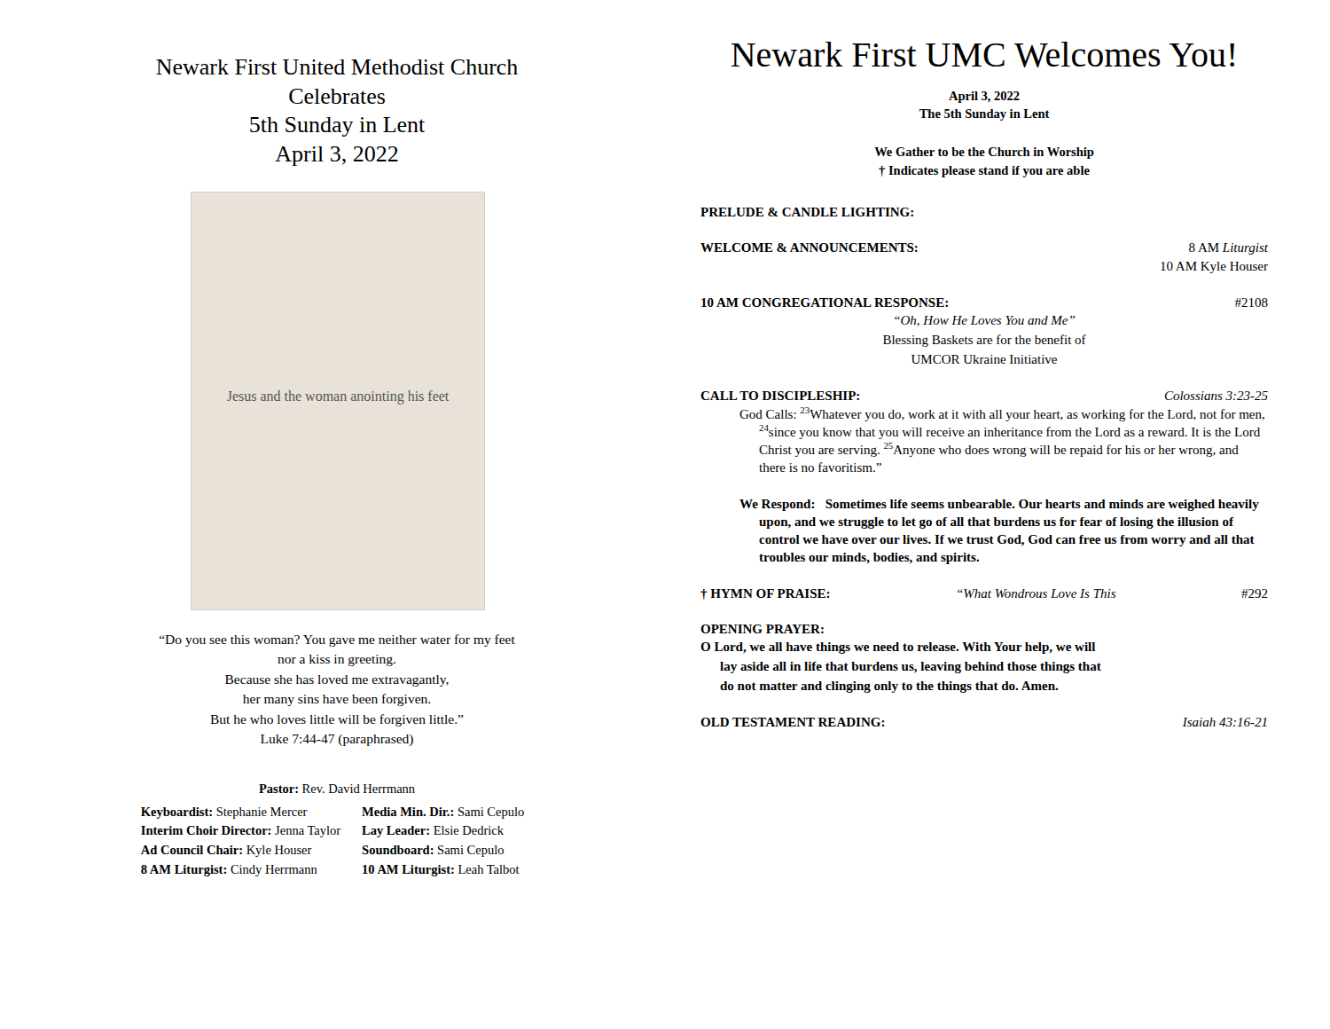Newark First United Methodist Church Celebrates 5th Sunday in Lent April 3, 2022
“Do you see this woman? You gave me neither water for my feet
nor a kiss in greeting.
Because she has loved me extravagantly,
her many sins have been forgiven.
But he who loves little will be forgiven little.”
Luke 7:44-47 (paraphrased)
Pastor: Rev. David Herrmann
| Keyboardist: Stephanie Mercer | Media Min. Dir.: Sami Cepulo |
| Interim Choir Director: Jenna Taylor | Lay Leader: Elsie Dedrick |
| Ad Council Chair: Kyle Houser | Soundboard: Sami Cepulo |
| 8 AM Liturgist: Cindy Herrmann | 10 AM Liturgist: Leah Talbot |
Newark First UMC Welcomes You!
April 3, 2022
The 5th Sunday in Lent
We Gather to be the Church in Worship
† Indicates please stand if you are able
PRELUDE & CANDLE LIGHTING:
WELCOME & ANNOUNCEMENTS: 8 AM Liturgist
10 AM Kyle Houser
10 AM CONGREGATIONAL RESPONSE: #2108
“Oh, How He Loves You and Me”
Blessing Baskets are for the benefit of
UMCOR Ukraine Initiative
CALL TO DISCIPLESHIP: Colossians 3:23-25
God Calls: 23 Whatever you do, work at it with all your heart, as working for the Lord, not for men, 24since you know that you will receive an inheritance from the Lord as a reward. It is the Lord Christ you are serving. 25 Anyone who does wrong will be repaid for his or her wrong, and there is no favoritism.”
We Respond: Sometimes life seems unbearable. Our hearts and minds are weighed heavily upon, and we struggle to let go of all that burdens us for fear of losing the illusion of control we have over our lives. If we trust God, God can free us from worry and all that troubles our minds, bodies, and spirits.
† HYMN OF PRAISE: “What Wondrous Love Is This #292
OPENING PRAYER:
O Lord, we all have things we need to release. With Your help, we will lay aside all in life that burdens us, leaving behind those things that do not matter and clinging only to the things that do. Amen.
OLD TESTAMENT READING: Isaiah 43:16-21